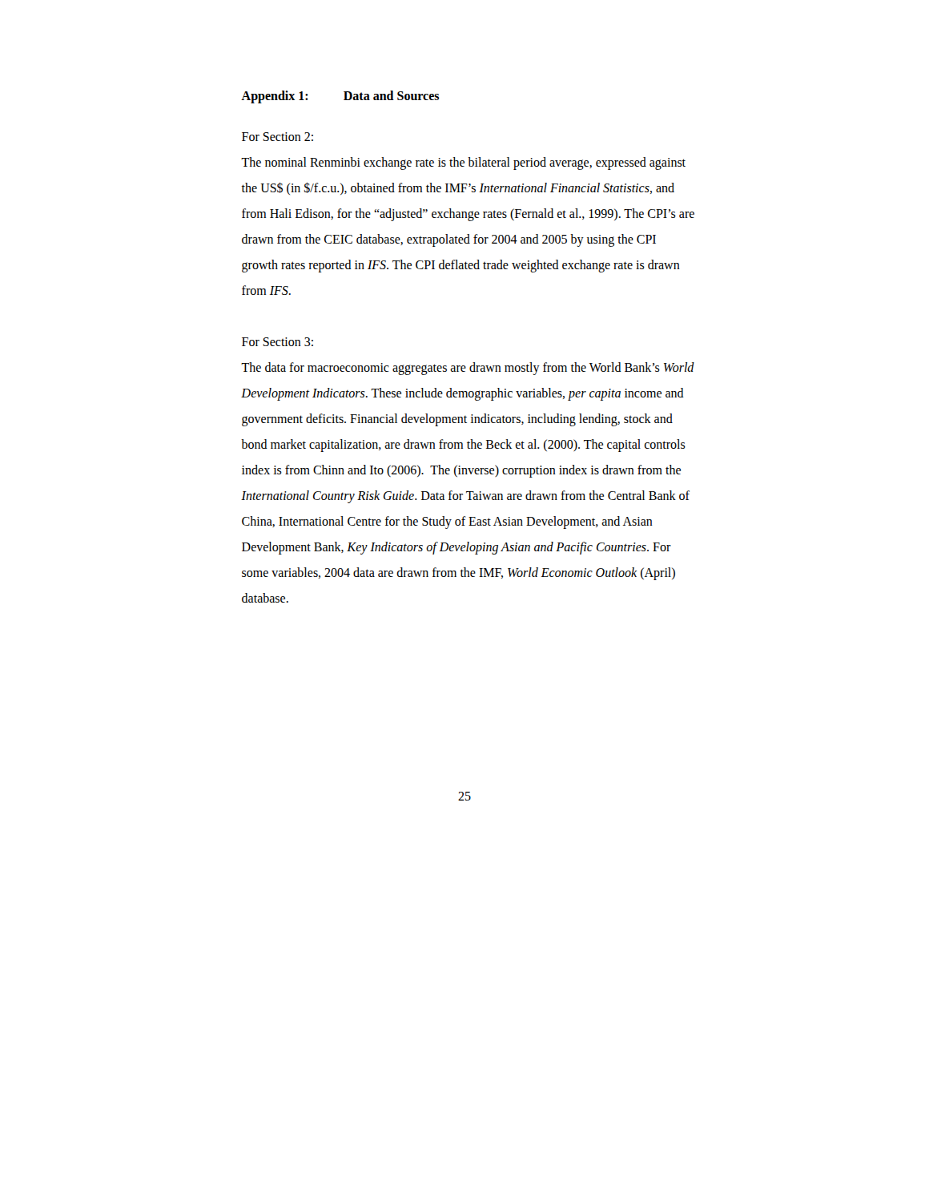Appendix 1: Data and Sources
For Section 2:
The nominal Renminbi exchange rate is the bilateral period average, expressed against the US$ (in $/f.c.u.), obtained from the IMF’s International Financial Statistics, and from Hali Edison, for the “adjusted” exchange rates (Fernald et al., 1999). The CPI’s are drawn from the CEIC database, extrapolated for 2004 and 2005 by using the CPI growth rates reported in IFS. The CPI deflated trade weighted exchange rate is drawn from IFS.
For Section 3:
The data for macroeconomic aggregates are drawn mostly from the World Bank’s World Development Indicators. These include demographic variables, per capita income and government deficits. Financial development indicators, including lending, stock and bond market capitalization, are drawn from the Beck et al. (2000). The capital controls index is from Chinn and Ito (2006). The (inverse) corruption index is drawn from the International Country Risk Guide. Data for Taiwan are drawn from the Central Bank of China, International Centre for the Study of East Asian Development, and Asian Development Bank, Key Indicators of Developing Asian and Pacific Countries. For some variables, 2004 data are drawn from the IMF, World Economic Outlook (April) database.
25